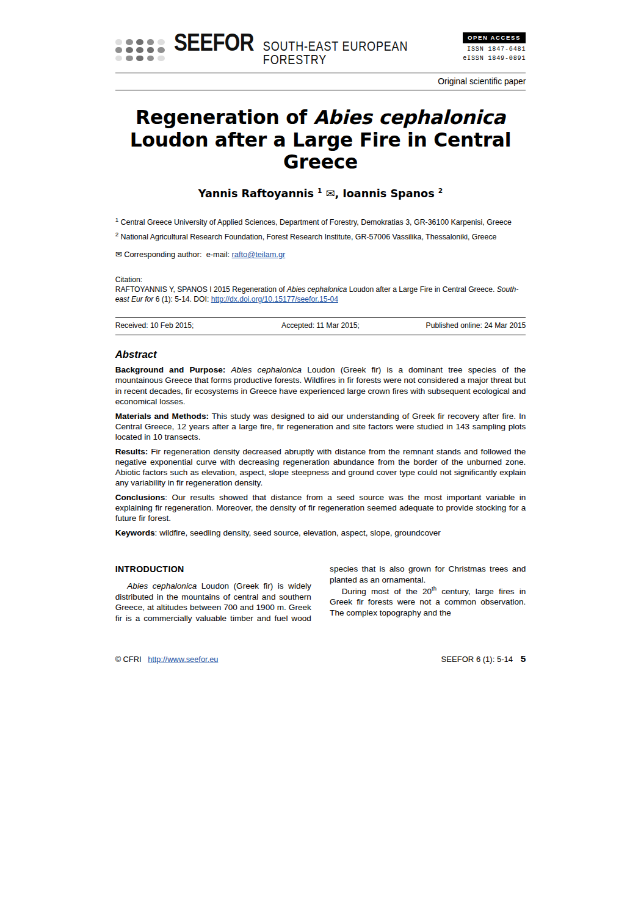SEEFOR SOUTH-EAST EUROPEAN FORESTRY
OPEN ACCESS
ISSN 1847-6481
eISSN 1849-0891
Original scientific paper
Regeneration of Abies cephalonica
Loudon after a Large Fire in Central
Greece
Yannis Raftoyannis 1 ✉, Ioannis Spanos 2
1 Central Greece University of Applied Sciences, Department of Forestry, Demokratias 3, GR-36100 Karpenisi, Greece
2 National Agricultural Research Foundation, Forest Research Institute, GR-57006 Vassilika, Thessaloniki, Greece
✉ Corresponding author: e-mail: rafto@teilam.gr
Citation:
RAFTOYANNIS Y, SPANOS I 2015 Regeneration of Abies cephalonica Loudon after a Large Fire in Central Greece. South-east Eur for 6 (1): 5-14. DOI: http://dx.doi.org/10.15177/seefor.15-04
Received: 10 Feb 2015; Accepted: 11 Mar 2015; Published online: 24 Mar 2015
Abstract
Background and Purpose: Abies cephalonica Loudon (Greek fir) is a dominant tree species of the mountainous Greece that forms productive forests. Wildfires in fir forests were not considered a major threat but in recent decades, fir ecosystems in Greece have experienced large crown fires with subsequent ecological and economical losses.
Materials and Methods: This study was designed to aid our understanding of Greek fir recovery after fire. In Central Greece, 12 years after a large fire, fir regeneration and site factors were studied in 143 sampling plots located in 10 transects.
Results: Fir regeneration density decreased abruptly with distance from the remnant stands and followed the negative exponential curve with decreasing regeneration abundance from the border of the unburned zone. Abiotic factors such as elevation, aspect, slope steepness and ground cover type could not significantly explain any variability in fir regeneration density.
Conclusions: Our results showed that distance from a seed source was the most important variable in explaining fir regeneration. Moreover, the density of fir regeneration seemed adequate to provide stocking for a future fir forest.
Keywords: wildfire, seedling density, seed source, elevation, aspect, slope, groundcover
INTRODUCTION
Abies cephalonica Loudon (Greek fir) is widely distributed in the mountains of central and southern Greece, at altitudes between 700 and 1900 m. Greek fir is a commercially valuable timber and fuel wood species that is also grown for Christmas trees and planted as an ornamental.
During most of the 20th century, large fires in Greek fir forests were not a common observation. The complex topography and the
© CFRI http://www.seefor.eu
SEEFOR 6 (1): 5-14 5